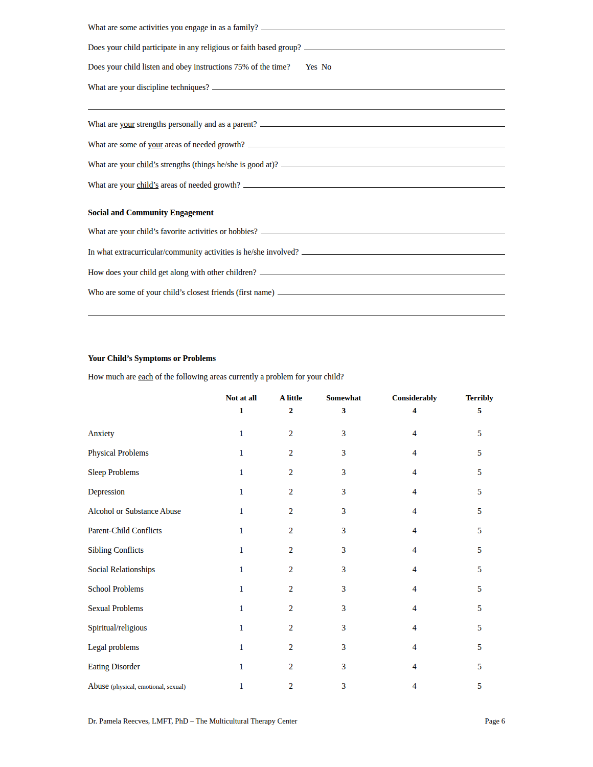What are some activities you engage in as a family?
Does your child participate in any religious or faith based group?
Does your child listen and obey instructions 75% of the time? Yes No
What are your discipline techniques?
What are your strengths personally and as a parent?
What are some of your areas of needed growth?
What are your child’s strengths (things he/she is good at)?
What are your child’s areas of needed growth?
Social and Community Engagement
What are your child’s favorite activities or hobbies?
In what extracurricular/community activities is he/she involved?
How does your child get along with other children?
Who are some of your child’s closest friends (first name)
Your Child’s Symptoms or Problems
How much are each of the following areas currently a problem for your child?
| | Not at all | A little | Somewhat | Considerably | Terribly |
| --- | --- | --- | --- | --- | --- |
| | 1 | 2 | 3 | 4 | 5 |
| Anxiety | 1 | 2 | 3 | 4 | 5 |
| Physical Problems | 1 | 2 | 3 | 4 | 5 |
| Sleep Problems | 1 | 2 | 3 | 4 | 5 |
| Depression | 1 | 2 | 3 | 4 | 5 |
| Alcohol or Substance Abuse | 1 | 2 | 3 | 4 | 5 |
| Parent-Child Conflicts | 1 | 2 | 3 | 4 | 5 |
| Sibling Conflicts | 1 | 2 | 3 | 4 | 5 |
| Social Relationships | 1 | 2 | 3 | 4 | 5 |
| School Problems | 1 | 2 | 3 | 4 | 5 |
| Sexual Problems | 1 | 2 | 3 | 4 | 5 |
| Spiritual/religious | 1 | 2 | 3 | 4 | 5 |
| Legal problems | 1 | 2 | 3 | 4 | 5 |
| Eating Disorder | 1 | 2 | 3 | 4 | 5 |
| Abuse (physical, emotional, sexual) | 1 | 2 | 3 | 4 | 5 |
Dr. Pamela Reecves, LMFT, PhD – The Multicultural Therapy Center Page 6